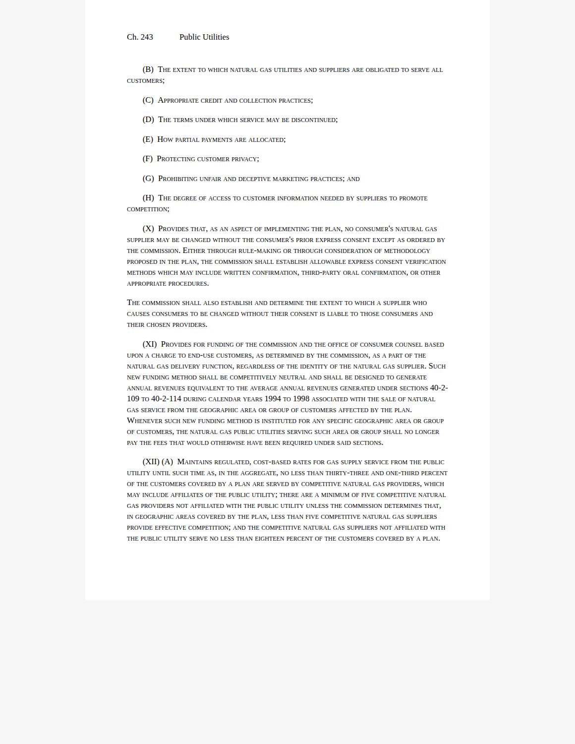Ch. 243 Public Utilities
(B) The extent to which natural gas utilities and suppliers are obligated to serve all customers;
(C) Appropriate credit and collection practices;
(D) The terms under which service may be discontinued;
(E) How partial payments are allocated;
(F) Protecting customer privacy;
(G) Prohibiting unfair and deceptive marketing practices; and
(H) The degree of access to customer information needed by suppliers to promote competition;
(X) Provides that, as an aspect of implementing the plan, no consumer's natural gas supplier may be changed without the consumer's prior express consent except as ordered by the commission. Either through rule-making or through consideration of methodology proposed in the plan, the commission shall establish allowable express consent verification methods which may include written confirmation, third-party oral confirmation, or other appropriate procedures.
The commission shall also establish and determine the extent to which a supplier who causes consumers to be changed without their consent is liable to those consumers and their chosen providers.
(XI) Provides for funding of the commission and the office of consumer counsel based upon a charge to end-use customers, as determined by the commission, as a part of the natural gas delivery function, regardless of the identity of the natural gas supplier. Such new funding method shall be competitively neutral and shall be designed to generate annual revenues equivalent to the average annual revenues generated under sections 40-2-109 to 40-2-114 during calendar years 1994 to 1998 associated with the sale of natural gas service from the geographic area or group of customers affected by the plan. Whenever such new funding method is instituted for any specific geographic area or group of customers, the natural gas public utilities serving such area or group shall no longer pay the fees that would otherwise have been required under said sections.
(XII) (A) Maintains regulated, cost-based rates for gas supply service from the public utility until such time as, in the aggregate, no less than thirty-three and one-third percent of the customers covered by a plan are served by competitive natural gas providers, which may include affiliates of the public utility; there are a minimum of five competitive natural gas providers not affiliated with the public utility unless the commission determines that, in geographic areas covered by the plan, less than five competitive natural gas suppliers provide effective competition; and the competitive natural gas suppliers not affiliated with the public utility serve no less than eighteen percent of the customers covered by a plan.